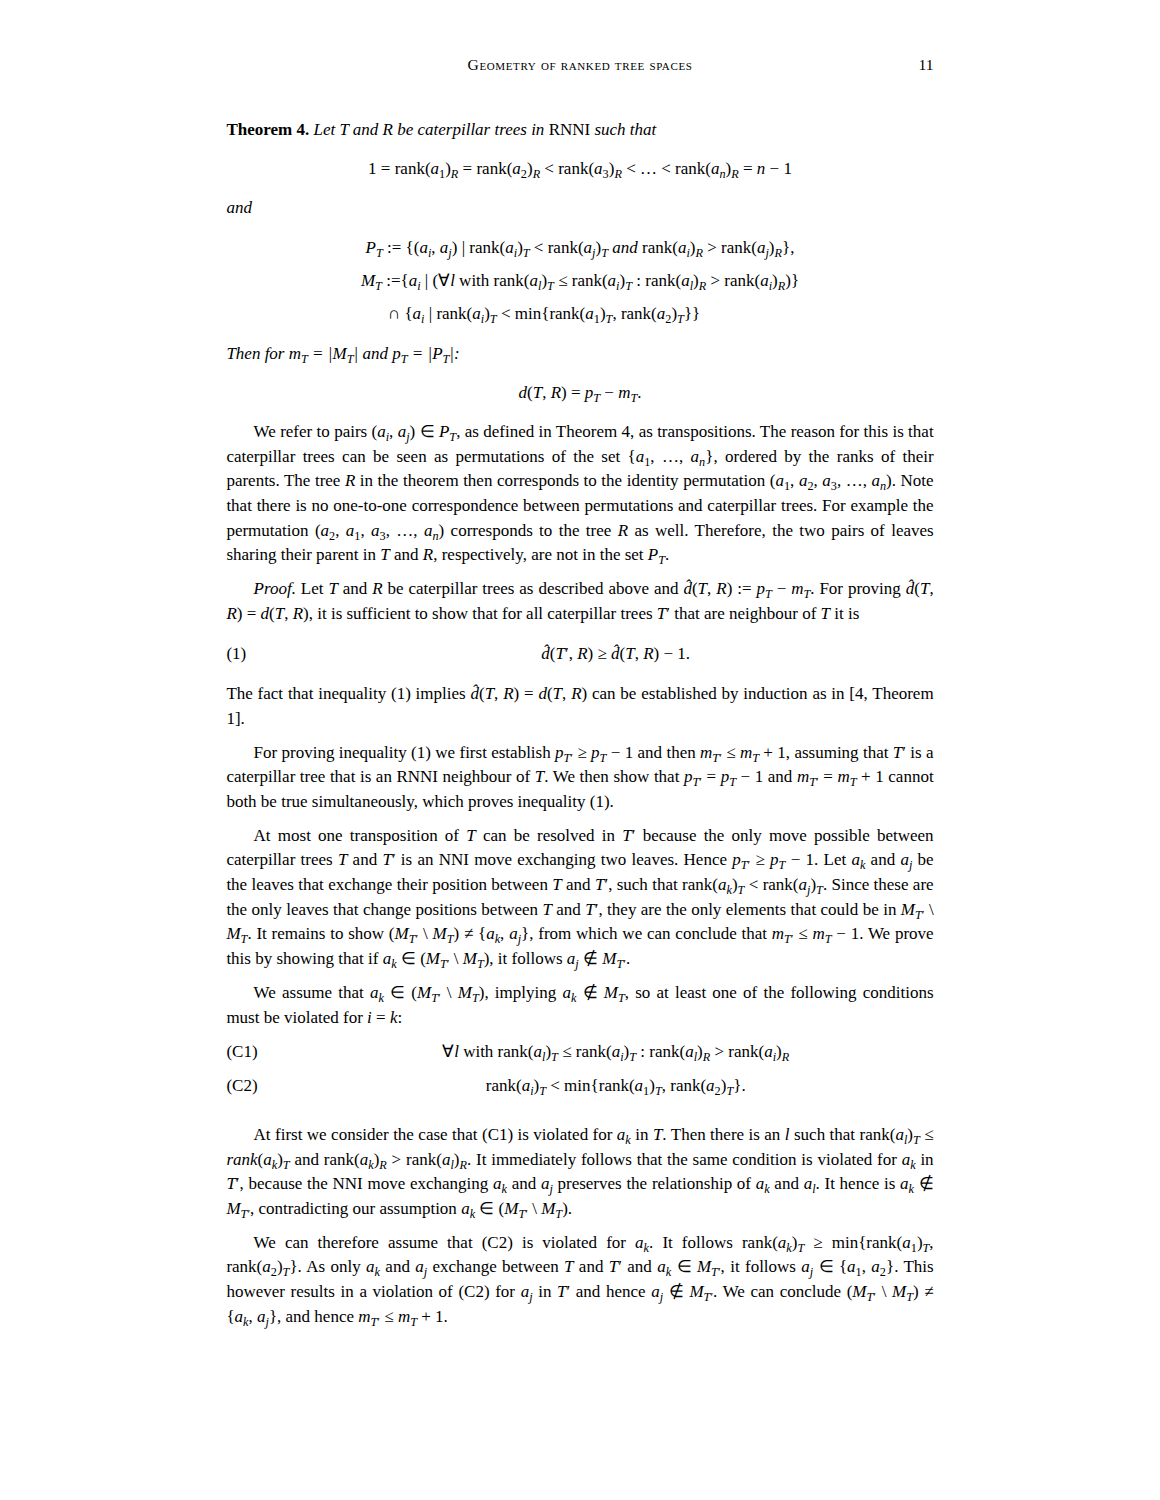Geometry of ranked tree spaces 11
Theorem 4. Let T and R be caterpillar trees in RNNI such that
1 = rank(a1)R = rank(a2)R < rank(a3)R < … < rank(an)R = n − 1
and
PT := {(ai, aj) | rank(ai)T < rank(aj)T and rank(ai)R > rank(aj)R},
MT :={ai | (∀l with rank(al)T ≤ rank(ai)T : rank(al)R > rank(ai)R)}
∩ {ai | rank(ai)T < min{rank(a1)T, rank(a2)T}}
Then for mT = |MT| and pT = |PT|:
d(T, R) = pT − mT.
We refer to pairs (ai, aj) ∈ PT, as defined in Theorem 4, as transpositions. The reason for this is that caterpillar trees can be seen as permutations of the set {a1, …, an}, ordered by the ranks of their parents. The tree R in the theorem then corresponds to the identity permutation (a1, a2, a3, …, an). Note that there is no one-to-one correspondence between permutations and caterpillar trees. For example the permutation (a2, a1, a3, …, an) corresponds to the tree R as well. Therefore, the two pairs of leaves sharing their parent in T and R, respectively, are not in the set PT.
Proof. Let T and R be caterpillar trees as described above and d̂(T, R) := pT − mT. For proving d̂(T, R) = d(T, R), it is sufficient to show that for all caterpillar trees T′ that are neighbour of T it is
(1)
d̂(T′, R) ≥ d̂(T, R) − 1.
The fact that inequality (1) implies d̂(T, R) = d(T, R) can be established by induction as in [4, Theorem 1].
For proving inequality (1) we first establish pT′ ≥ pT − 1 and then mT′ ≤ mT + 1, assuming that T′ is a caterpillar tree that is an RNNI neighbour of T. We then show that pT′ = pT − 1 and mT′ = mT + 1 cannot both be true simultaneously, which proves inequality (1).
At most one transposition of T can be resolved in T′ because the only move possible between caterpillar trees T and T′ is an NNI move exchanging two leaves. Hence pT′ ≥ pT − 1. Let ak and aj be the leaves that exchange their position between T and T′, such that rank(ak)T < rank(aj)T. Since these are the only leaves that change positions between T and T′, they are the only elements that could be in MT′ \ MT. It remains to show (MT′ \ MT) ≠ {ak, aj}, from which we can conclude that mT′ ≤ mT − 1. We prove this by showing that if ak ∈ (MT′ \ MT), it follows aj ∉ MT′.
We assume that ak ∈ (MT′ \ MT), implying ak ∉ MT, so at least one of the following conditions must be violated for i = k:
(C1)
∀l with rank(al)T ≤ rank(ai)T : rank(al)R > rank(ai)R
(C2)
rank(ai)T < min{rank(a1)T, rank(a2)T}.
At first we consider the case that (C1) is violated for ak in T. Then there is an l such that rank(al)T ≤ rank(ak)T and rank(ak)R > rank(al)R. It immediately follows that the same condition is violated for ak in T′, because the NNI move exchanging ak and aj preserves the relationship of ak and al. It hence is ak ∉ MT′, contradicting our assumption ak ∈ (MT′ \ MT).
We can therefore assume that (C2) is violated for ak. It follows rank(ak)T ≥ min{rank(a1)T, rank(a2)T}. As only ak and aj exchange between T and T′ and ak ∈ MT′, it follows aj ∈ {a1, a2}. This however results in a violation of (C2) for aj in T′ and hence aj ∉ MT′. We can conclude (MT′ \ MT) ≠ {ak, aj}, and hence mT′ ≤ mT + 1.